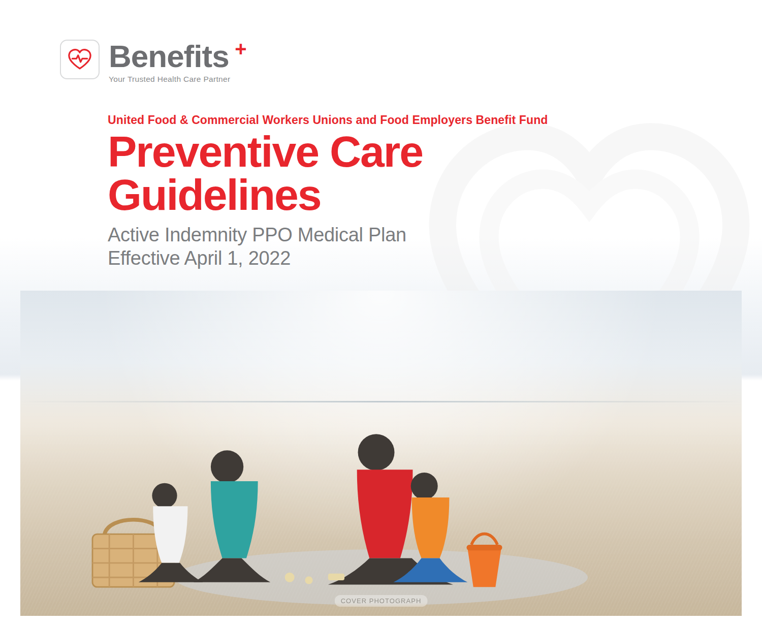Benefits+
Your Trusted Health Care Partner
United Food & Commercial Workers Unions and Food Employers Benefit Fund
Preventive Care Guidelines
Active Indemnity PPO Medical Plan Effective April 1, 2022
Cover photograph